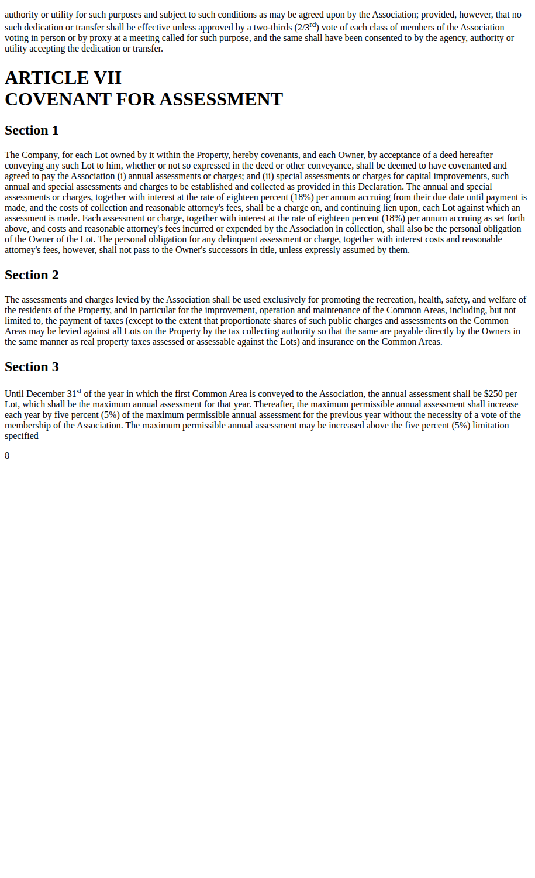authority or utility for such purposes and subject to such conditions as may be agreed upon by the Association; provided, however, that no such dedication or transfer shall be effective unless approved by a two-thirds (2/3rd) vote of each class of members of the Association voting in person or by proxy at a meeting called for such purpose, and the same shall have been consented to by the agency, authority or utility accepting the dedication or transfer.
ARTICLE VII
COVENANT FOR ASSESSMENT
Section 1
The Company, for each Lot owned by it within the Property, hereby covenants, and each Owner, by acceptance of a deed hereafter conveying any such Lot to him, whether or not so expressed in the deed or other conveyance, shall be deemed to have covenanted and agreed to pay the Association (i) annual assessments or charges; and (ii) special assessments or charges for capital improvements, such annual and special assessments and charges to be established and collected as provided in this Declaration. The annual and special assessments or charges, together with interest at the rate of eighteen percent (18%) per annum accruing from their due date until payment is made, and the costs of collection and reasonable attorney's fees, shall be a charge on, and continuing lien upon, each Lot against which an assessment is made. Each assessment or charge, together with interest at the rate of eighteen percent (18%) per annum accruing as set forth above, and costs and reasonable attorney's fees incurred or expended by the Association in collection, shall also be the personal obligation of the Owner of the Lot. The personal obligation for any delinquent assessment or charge, together with interest costs and reasonable attorney's fees, however, shall not pass to the Owner's successors in title, unless expressly assumed by them.
Section 2
The assessments and charges levied by the Association shall be used exclusively for promoting the recreation, health, safety, and welfare of the residents of the Property, and in particular for the improvement, operation and maintenance of the Common Areas, including, but not limited to, the payment of taxes (except to the extent that proportionate shares of such public charges and assessments on the Common Areas may be levied against all Lots on the Property by the tax collecting authority so that the same are payable directly by the Owners in the same manner as real property taxes assessed or assessable against the Lots) and insurance on the Common Areas.
Section 3
Until December 31st of the year in which the first Common Area is conveyed to the Association, the annual assessment shall be $250 per Lot, which shall be the maximum annual assessment for that year. Thereafter, the maximum permissible annual assessment shall increase each year by five percent (5%) of the maximum permissible annual assessment for the previous year without the necessity of a vote of the membership of the Association. The maximum permissible annual assessment may be increased above the five percent (5%) limitation specified
8